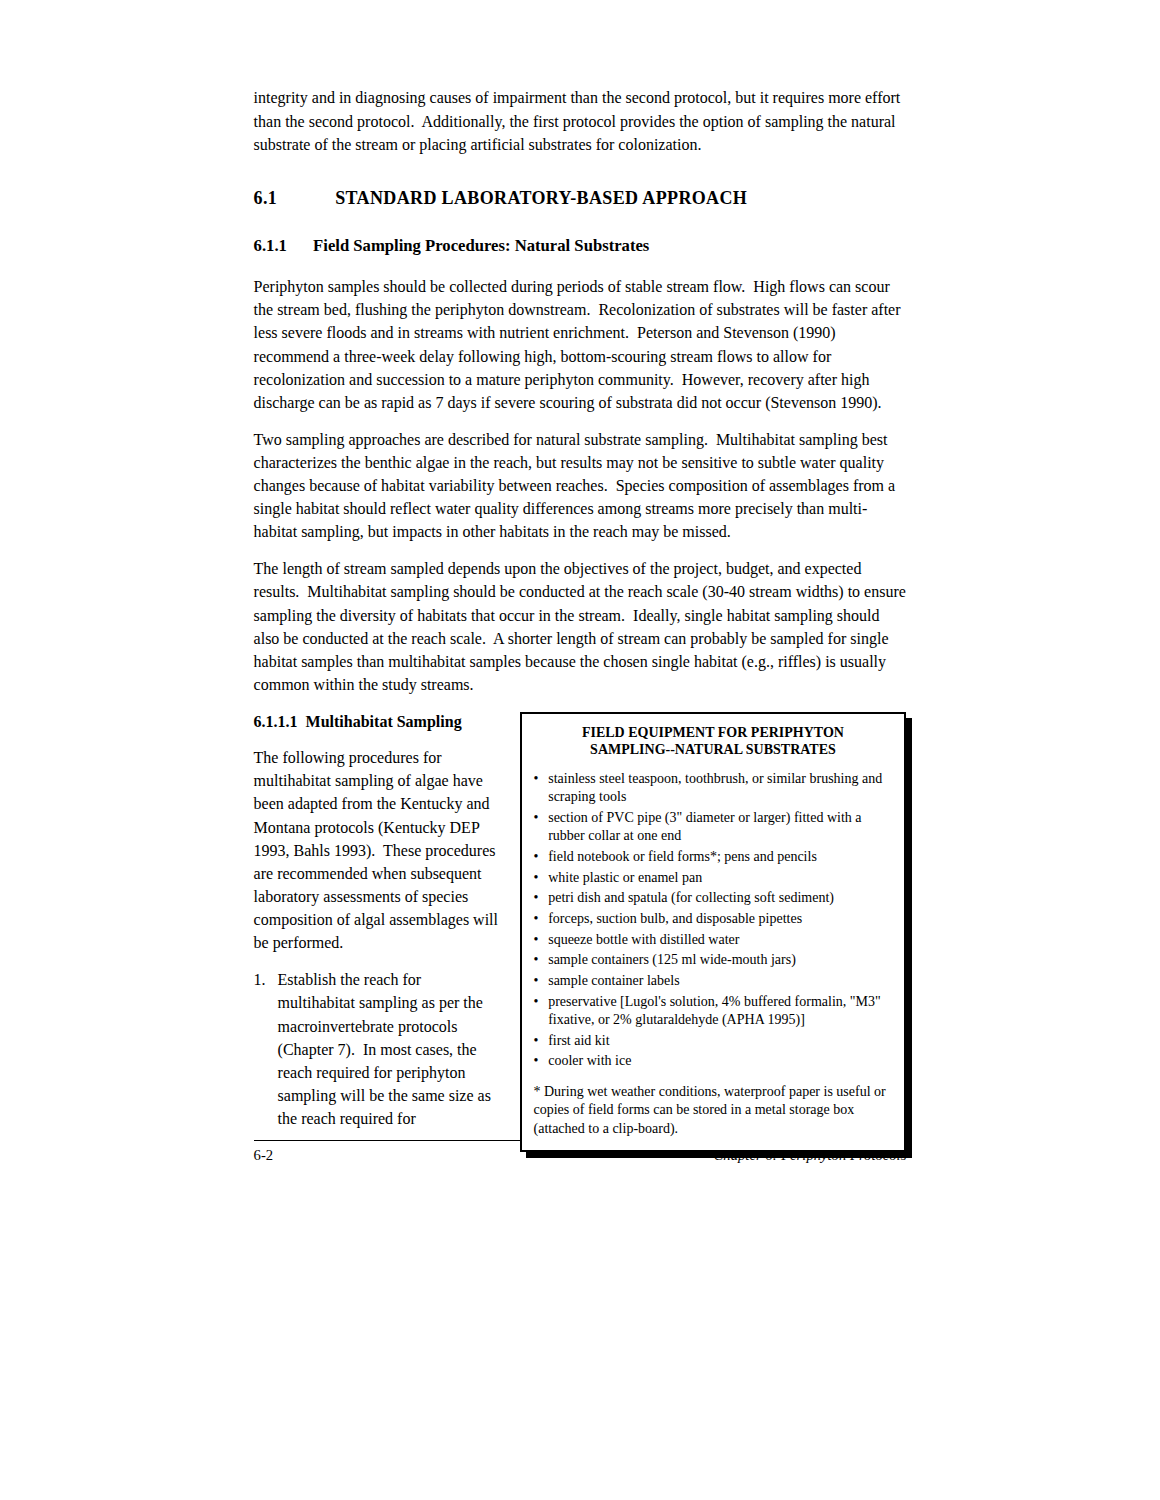integrity and in diagnosing causes of impairment than the second protocol, but it requires more effort than the second protocol. Additionally, the first protocol provides the option of sampling the natural substrate of the stream or placing artificial substrates for colonization.
6.1 STANDARD LABORATORY-BASED APPROACH
6.1.1 Field Sampling Procedures: Natural Substrates
Periphyton samples should be collected during periods of stable stream flow. High flows can scour the stream bed, flushing the periphyton downstream. Recolonization of substrates will be faster after less severe floods and in streams with nutrient enrichment. Peterson and Stevenson (1990) recommend a three-week delay following high, bottom-scouring stream flows to allow for recolonization and succession to a mature periphyton community. However, recovery after high discharge can be as rapid as 7 days if severe scouring of substrata did not occur (Stevenson 1990).
Two sampling approaches are described for natural substrate sampling. Multihabitat sampling best characterizes the benthic algae in the reach, but results may not be sensitive to subtle water quality changes because of habitat variability between reaches. Species composition of assemblages from a single habitat should reflect water quality differences among streams more precisely than multi-habitat sampling, but impacts in other habitats in the reach may be missed.
The length of stream sampled depends upon the objectives of the project, budget, and expected results. Multihabitat sampling should be conducted at the reach scale (30-40 stream widths) to ensure sampling the diversity of habitats that occur in the stream. Ideally, single habitat sampling should also be conducted at the reach scale. A shorter length of stream can probably be sampled for single habitat samples than multihabitat samples because the chosen single habitat (e.g., riffles) is usually common within the study streams.
| 6.1.1.1 Multihabitat Sampling The following procedures for multihabitat sampling of algae have been adapted from the Kentucky and Montana protocols (Kentucky DEP 1993, Bahls 1993). These procedures are recommended when subsequent laboratory assessments of species composition of algal assemblages will be performed. 1. Establish the reach for multihabitat sampling as per the macroinvertebrate protocols (Chapter 7). In most cases, the reach required for periphyton sampling will be the same size as the reach required for | FIELD EQUIPMENT FOR PERIPHYTON SAMPLING--NATURAL SUBSTRATES stainless steel teaspoon, toothbrush, or similar brushing and scraping tools section of PVC pipe (3" diameter or larger) fitted with a rubber collar at one end field notebook or field forms*; pens and pencils white plastic or enamel pan petri dish and spatula (for collecting soft sediment) forceps, suction bulb, and disposable pipettes squeeze bottle with distilled water sample containers (125 ml wide-mouth jars) sample container labels preservative [Lugol's solution, 4% buffered formalin, "M3" fixative, or 2% glutaraldehyde (APHA 1995)] first aid kit cooler with ice * During wet weather conditions, waterproof paper is useful or copies of field forms can be stored in a metal storage box (attached to a clip-board). |
6-2
Chapter 6: Periphyton Protocols